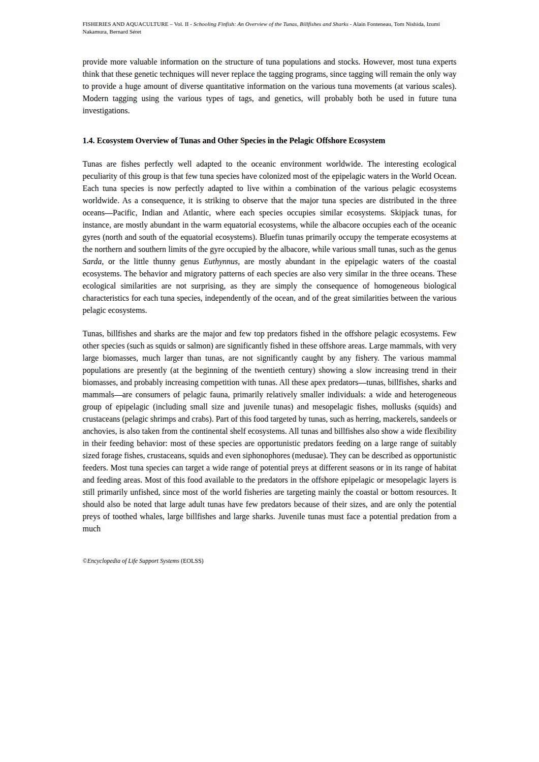FISHERIES AND AQUACULTURE – Vol. II - Schooling Finfish: An Overview of the Tunas, Billfishes and Sharks - Alain Fonteneau, Tom Nishida, Izumi Nakamura, Bernard Séret
provide more valuable information on the structure of tuna populations and stocks. However, most tuna experts think that these genetic techniques will never replace the tagging programs, since tagging will remain the only way to provide a huge amount of diverse quantitative information on the various tuna movements (at various scales). Modern tagging using the various types of tags, and genetics, will probably both be used in future tuna investigations.
1.4. Ecosystem Overview of Tunas and Other Species in the Pelagic Offshore Ecosystem
Tunas are fishes perfectly well adapted to the oceanic environment worldwide. The interesting ecological peculiarity of this group is that few tuna species have colonized most of the epipelagic waters in the World Ocean. Each tuna species is now perfectly adapted to live within a combination of the various pelagic ecosystems worldwide. As a consequence, it is striking to observe that the major tuna species are distributed in the three oceans—Pacific, Indian and Atlantic, where each species occupies similar ecosystems. Skipjack tunas, for instance, are mostly abundant in the warm equatorial ecosystems, while the albacore occupies each of the oceanic gyres (north and south of the equatorial ecosystems). Bluefin tunas primarily occupy the temperate ecosystems at the northern and southern limits of the gyre occupied by the albacore, while various small tunas, such as the genus Sarda, or the little thunny genus Euthynnus, are mostly abundant in the epipelagic waters of the coastal ecosystems. The behavior and migratory patterns of each species are also very similar in the three oceans. These ecological similarities are not surprising, as they are simply the consequence of homogeneous biological characteristics for each tuna species, independently of the ocean, and of the great similarities between the various pelagic ecosystems.
Tunas, billfishes and sharks are the major and few top predators fished in the offshore pelagic ecosystems. Few other species (such as squids or salmon) are significantly fished in these offshore areas. Large mammals, with very large biomasses, much larger than tunas, are not significantly caught by any fishery. The various mammal populations are presently (at the beginning of the twentieth century) showing a slow increasing trend in their biomasses, and probably increasing competition with tunas. All these apex predators—tunas, billfishes, sharks and mammals—are consumers of pelagic fauna, primarily relatively smaller individuals: a wide and heterogeneous group of epipelagic (including small size and juvenile tunas) and mesopelagic fishes, mollusks (squids) and crustaceans (pelagic shrimps and crabs). Part of this food targeted by tunas, such as herring, mackerels, sandeels or anchovies, is also taken from the continental shelf ecosystems. All tunas and billfishes also show a wide flexibility in their feeding behavior: most of these species are opportunistic predators feeding on a large range of suitably sized forage fishes, crustaceans, squids and even siphonophores (medusae). They can be described as opportunistic feeders. Most tuna species can target a wide range of potential preys at different seasons or in its range of habitat and feeding areas. Most of this food available to the predators in the offshore epipelagic or mesopelagic layers is still primarily unfished, since most of the world fisheries are targeting mainly the coastal or bottom resources. It should also be noted that large adult tunas have few predators because of their sizes, and are only the potential preys of toothed whales, large billfishes and large sharks. Juvenile tunas must face a potential predation from a much
©Encyclopedia of Life Support Systems (EOLSS)